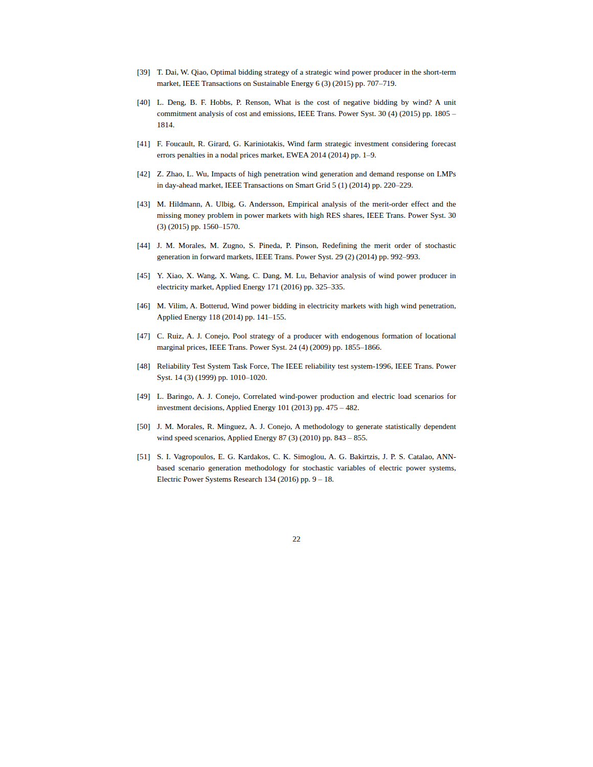[39] T. Dai, W. Qiao, Optimal bidding strategy of a strategic wind power producer in the short-term market, IEEE Transactions on Sustainable Energy 6 (3) (2015) pp. 707–719.
[40] L. Deng, B. F. Hobbs, P. Renson, What is the cost of negative bidding by wind? A unit commitment analysis of cost and emissions, IEEE Trans. Power Syst. 30 (4) (2015) pp. 1805 – 1814.
[41] F. Foucault, R. Girard, G. Kariniotakis, Wind farm strategic investment considering forecast errors penalties in a nodal prices market, EWEA 2014 (2014) pp. 1–9.
[42] Z. Zhao, L. Wu, Impacts of high penetration wind generation and demand response on LMPs in day-ahead market, IEEE Transactions on Smart Grid 5 (1) (2014) pp. 220–229.
[43] M. Hildmann, A. Ulbig, G. Andersson, Empirical analysis of the merit-order effect and the missing money problem in power markets with high RES shares, IEEE Trans. Power Syst. 30 (3) (2015) pp. 1560–1570.
[44] J. M. Morales, M. Zugno, S. Pineda, P. Pinson, Redefining the merit order of stochastic generation in forward markets, IEEE Trans. Power Syst. 29 (2) (2014) pp. 992–993.
[45] Y. Xiao, X. Wang, X. Wang, C. Dang, M. Lu, Behavior analysis of wind power producer in electricity market, Applied Energy 171 (2016) pp. 325–335.
[46] M. Vilim, A. Botterud, Wind power bidding in electricity markets with high wind penetration, Applied Energy 118 (2014) pp. 141–155.
[47] C. Ruiz, A. J. Conejo, Pool strategy of a producer with endogenous formation of locational marginal prices, IEEE Trans. Power Syst. 24 (4) (2009) pp. 1855–1866.
[48] Reliability Test System Task Force, The IEEE reliability test system-1996, IEEE Trans. Power Syst. 14 (3) (1999) pp. 1010–1020.
[49] L. Baringo, A. J. Conejo, Correlated wind-power production and electric load scenarios for investment decisions, Applied Energy 101 (2013) pp. 475 – 482.
[50] J. M. Morales, R. Minguez, A. J. Conejo, A methodology to generate statistically dependent wind speed scenarios, Applied Energy 87 (3) (2010) pp. 843 – 855.
[51] S. I. Vagropoulos, E. G. Kardakos, C. K. Simoglou, A. G. Bakirtzis, J. P. S. Catalao, ANN-based scenario generation methodology for stochastic variables of electric power systems, Electric Power Systems Research 134 (2016) pp. 9 – 18.
22